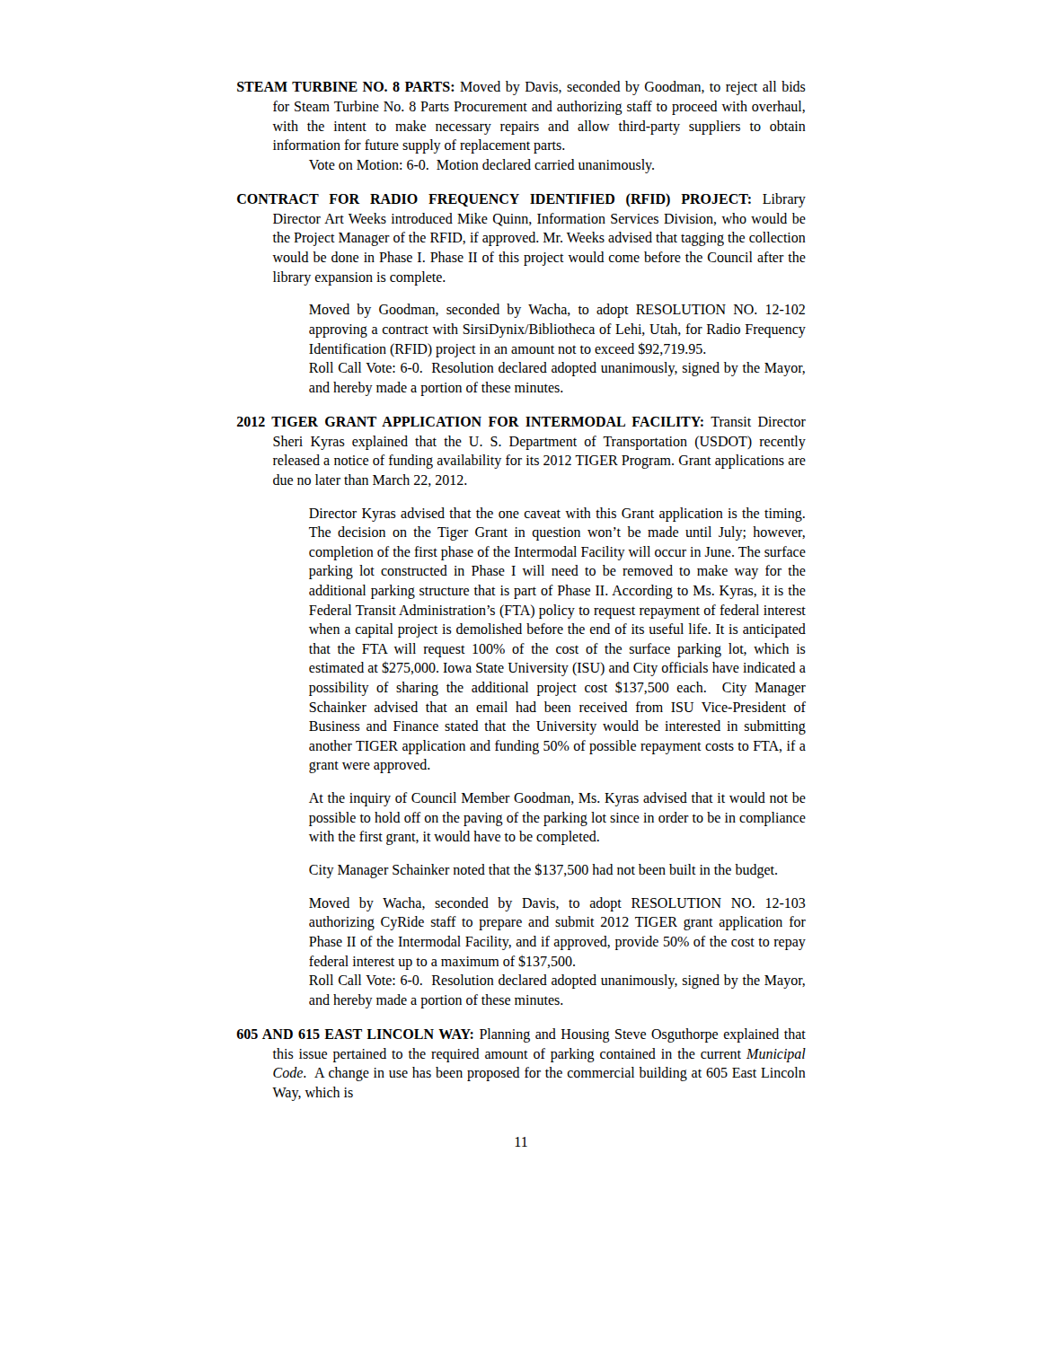STEAM TURBINE NO. 8 PARTS: Moved by Davis, seconded by Goodman, to reject all bids for Steam Turbine No. 8 Parts Procurement and authorizing staff to proceed with overhaul, with the intent to make necessary repairs and allow third-party suppliers to obtain information for future supply of replacement parts.
Vote on Motion: 6-0. Motion declared carried unanimously.
CONTRACT FOR RADIO FREQUENCY IDENTIFIED (RFID) PROJECT: Library Director Art Weeks introduced Mike Quinn, Information Services Division, who would be the Project Manager of the RFID, if approved. Mr. Weeks advised that tagging the collection would be done in Phase I. Phase II of this project would come before the Council after the library expansion is complete.
Moved by Goodman, seconded by Wacha, to adopt RESOLUTION NO. 12-102 approving a contract with SirsiDynix/Bibliotheca of Lehi, Utah, for Radio Frequency Identification (RFID) project in an amount not to exceed $92,719.95.
Roll Call Vote: 6-0. Resolution declared adopted unanimously, signed by the Mayor, and hereby made a portion of these minutes.
2012 TIGER GRANT APPLICATION FOR INTERMODAL FACILITY: Transit Director Sheri Kyras explained that the U. S. Department of Transportation (USDOT) recently released a notice of funding availability for its 2012 TIGER Program. Grant applications are due no later than March 22, 2012.
Director Kyras advised that the one caveat with this Grant application is the timing. The decision on the Tiger Grant in question won’t be made until July; however, completion of the first phase of the Intermodal Facility will occur in June. The surface parking lot constructed in Phase I will need to be removed to make way for the additional parking structure that is part of Phase II. According to Ms. Kyras, it is the Federal Transit Administration’s (FTA) policy to request repayment of federal interest when a capital project is demolished before the end of its useful life. It is anticipated that the FTA will request 100% of the cost of the surface parking lot, which is estimated at $275,000. Iowa State University (ISU) and City officials have indicated a possibility of sharing the additional project cost $137,500 each. City Manager Schainker advised that an email had been received from ISU Vice-President of Business and Finance stated that the University would be interested in submitting another TIGER application and funding 50% of possible repayment costs to FTA, if a grant were approved.
At the inquiry of Council Member Goodman, Ms. Kyras advised that it would not be possible to hold off on the paving of the parking lot since in order to be in compliance with the first grant, it would have to be completed.
City Manager Schainker noted that the $137,500 had not been built in the budget.
Moved by Wacha, seconded by Davis, to adopt RESOLUTION NO. 12-103 authorizing CyRide staff to prepare and submit 2012 TIGER grant application for Phase II of the Intermodal Facility, and if approved, provide 50% of the cost to repay federal interest up to a maximum of $137,500.
Roll Call Vote: 6-0. Resolution declared adopted unanimously, signed by the Mayor, and hereby made a portion of these minutes.
605 AND 615 EAST LINCOLN WAY: Planning and Housing Steve Osguthorpe explained that this issue pertained to the required amount of parking contained in the current Municipal Code. A change in use has been proposed for the commercial building at 605 East Lincoln Way, which is
11